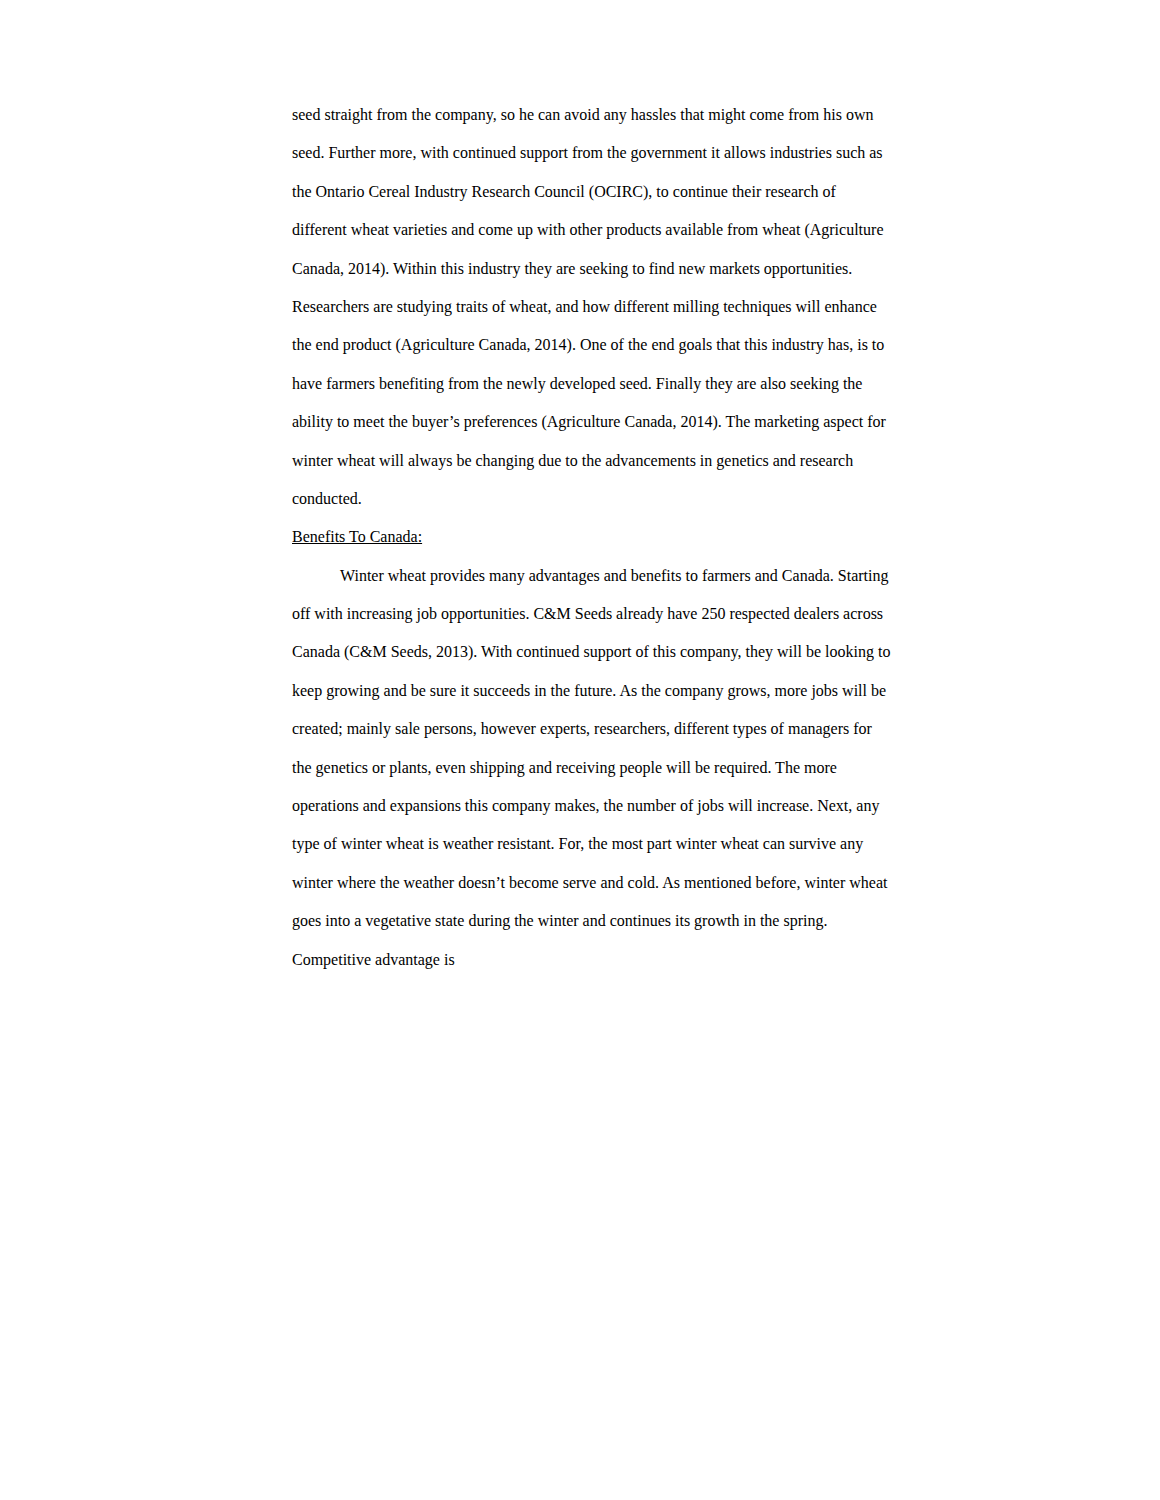seed straight from the company, so he can avoid any hassles that might come from his own seed. Further more, with continued support from the government it allows industries such as the Ontario Cereal Industry Research Council (OCIRC), to continue their research of different wheat varieties and come up with other products available from wheat (Agriculture Canada, 2014). Within this industry they are seeking to find new markets opportunities. Researchers are studying traits of wheat, and how different milling techniques will enhance the end product (Agriculture Canada, 2014). One of the end goals that this industry has, is to have farmers benefiting from the newly developed seed. Finally they are also seeking the ability to meet the buyer’s preferences (Agriculture Canada, 2014). The marketing aspect for winter wheat will always be changing due to the advancements in genetics and research conducted.
Benefits To Canada:
Winter wheat provides many advantages and benefits to farmers and Canada. Starting off with increasing job opportunities. C&M Seeds already have 250 respected dealers across Canada (C&M Seeds, 2013). With continued support of this company, they will be looking to keep growing and be sure it succeeds in the future. As the company grows, more jobs will be created; mainly sale persons, however experts, researchers, different types of managers for the genetics or plants, even shipping and receiving people will be required. The more operations and expansions this company makes, the number of jobs will increase. Next, any type of winter wheat is weather resistant. For, the most part winter wheat can survive any winter where the weather doesn’t become serve and cold. As mentioned before, winter wheat goes into a vegetative state during the winter and continues its growth in the spring. Competitive advantage is